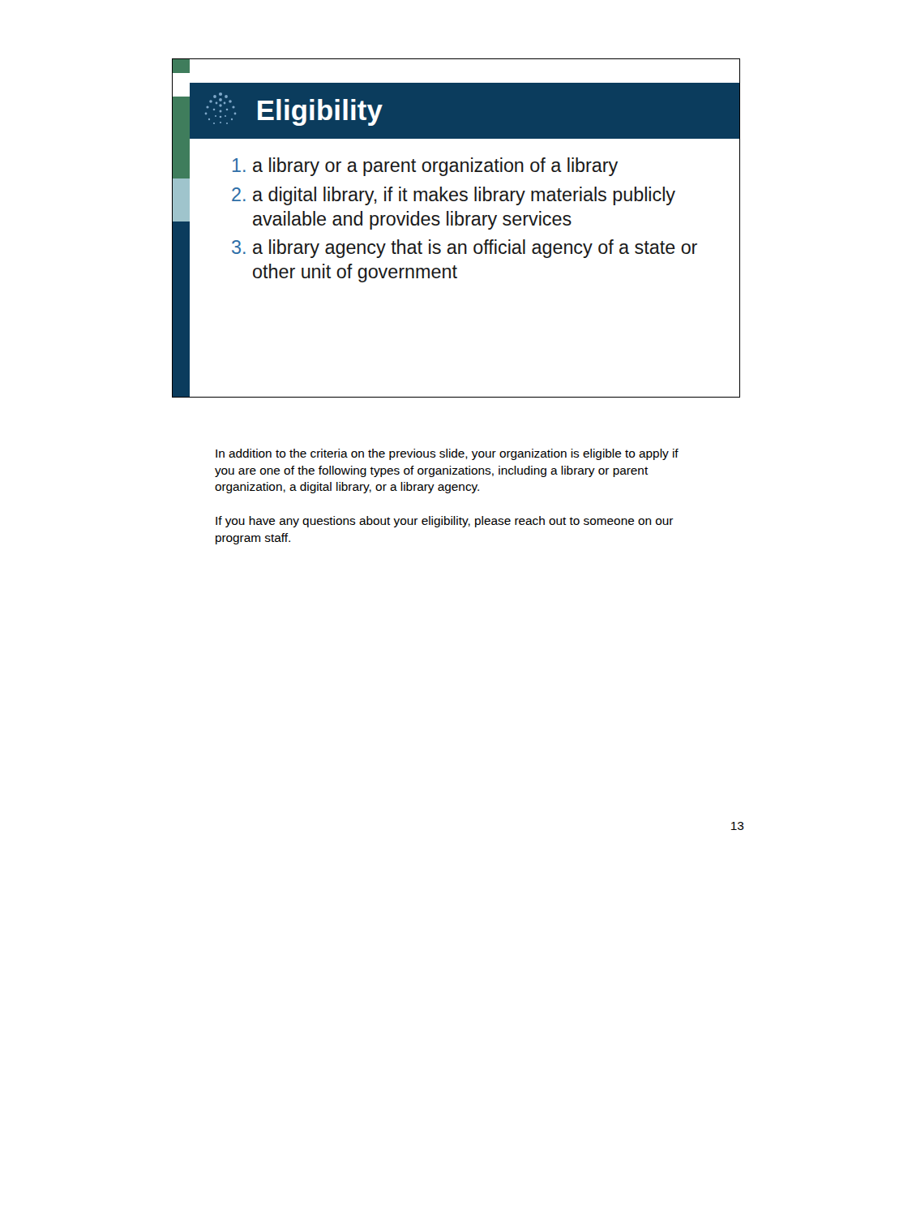Eligibility
a library or a parent organization of a library
a digital library, if it makes library materials publicly available and provides library services
a library agency that is an official agency of a state or other unit of government
In addition to the criteria on the previous slide, your organization is eligible to apply if you are one of the following types of organizations, including a library or parent organization, a digital library, or a library agency.
If you have any questions about your eligibility, please reach out to someone on our program staff.
13